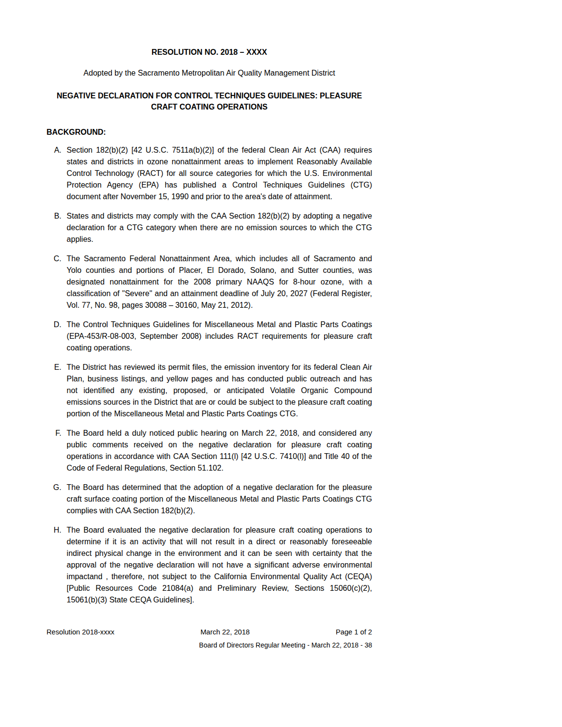RESOLUTION NO. 2018 – XXXX
Adopted by the Sacramento Metropolitan Air Quality Management District
NEGATIVE DECLARATION FOR CONTROL TECHNIQUES GUIDELINES: PLEASURE
CRAFT COATING OPERATIONS
BACKGROUND:
Section 182(b)(2) [42 U.S.C. 7511a(b)(2)] of the federal Clean Air Act (CAA) requires states and districts in ozone nonattainment areas to implement Reasonably Available Control Technology (RACT) for all source categories for which the U.S. Environmental Protection Agency (EPA) has published a Control Techniques Guidelines (CTG) document after November 15, 1990 and prior to the area's date of attainment.
States and districts may comply with the CAA Section 182(b)(2) by adopting a negative declaration for a CTG category when there are no emission sources to which the CTG applies.
The Sacramento Federal Nonattainment Area, which includes all of Sacramento and Yolo counties and portions of Placer, El Dorado, Solano, and Sutter counties, was designated nonattainment for the 2008 primary NAAQS for 8-hour ozone, with a classification of "Severe" and an attainment deadline of July 20, 2027 (Federal Register, Vol. 77, No. 98, pages 30088 – 30160, May 21, 2012).
The Control Techniques Guidelines for Miscellaneous Metal and Plastic Parts Coatings (EPA-453/R-08-003, September 2008) includes RACT requirements for pleasure craft coating operations.
The District has reviewed its permit files, the emission inventory for its federal Clean Air Plan, business listings, and yellow pages and has conducted public outreach and has not identified any existing, proposed, or anticipated Volatile Organic Compound emissions sources in the District that are or could be subject to the pleasure craft coating portion of the Miscellaneous Metal and Plastic Parts Coatings CTG.
The Board held a duly noticed public hearing on March 22, 2018, and considered any public comments received on the negative declaration for pleasure craft coating operations in accordance with CAA Section 111(l) [42 U.S.C. 7410(l)] and Title 40 of the Code of Federal Regulations, Section 51.102.
The Board has determined that the adoption of a negative declaration for the pleasure craft surface coating portion of the Miscellaneous Metal and Plastic Parts Coatings CTG complies with CAA Section 182(b)(2).
The Board evaluated the negative declaration for pleasure craft coating operations to determine if it is an activity that will not result in a direct or reasonably foreseeable indirect physical change in the environment and it can be seen with certainty that the approval of the negative declaration will not have a significant adverse environmental impactand , therefore, not subject to the California Environmental Quality Act (CEQA) [Public Resources Code 21084(a) and Preliminary Review, Sections 15060(c)(2), 15061(b)(3) State CEQA Guidelines].
Resolution 2018-xxxx March 22, 2018 Page 1 of 2
Board of Directors Regular Meeting - March 22, 2018 - 38